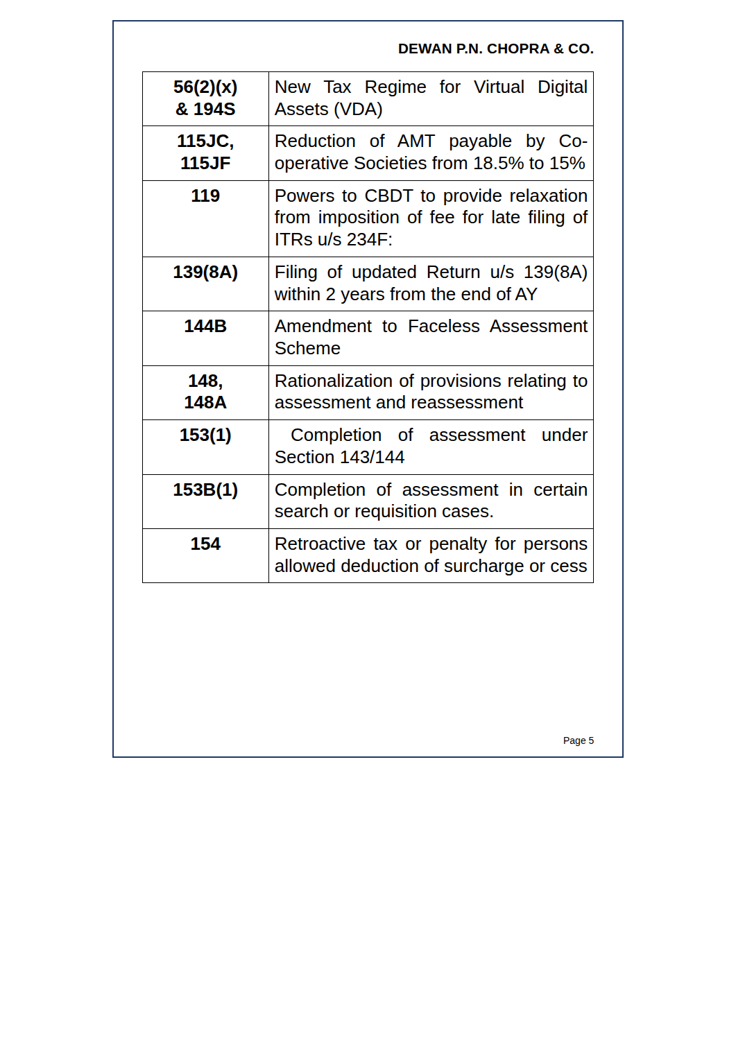DEWAN P.N. CHOPRA & CO.
| 56(2)(x) & 194S | New Tax Regime for Virtual Digital Assets (VDA) |
| 115JC, 115JF | Reduction of AMT payable by Co-operative Societies from 18.5% to 15% |
| 119 | Powers to CBDT to provide relaxation from imposition of fee for late filing of ITRs u/s 234F: |
| 139(8A) | Filing of updated Return u/s 139(8A) within 2 years from the end of AY |
| 144B | Amendment to Faceless Assessment Scheme |
| 148, 148A | Rationalization of provisions relating to assessment and reassessment |
| 153(1) | Completion of assessment under Section 143/144 |
| 153B(1) | Completion of assessment in certain search or requisition cases. |
| 154 | Retroactive tax or penalty for persons allowed deduction of surcharge or cess |
Page 5